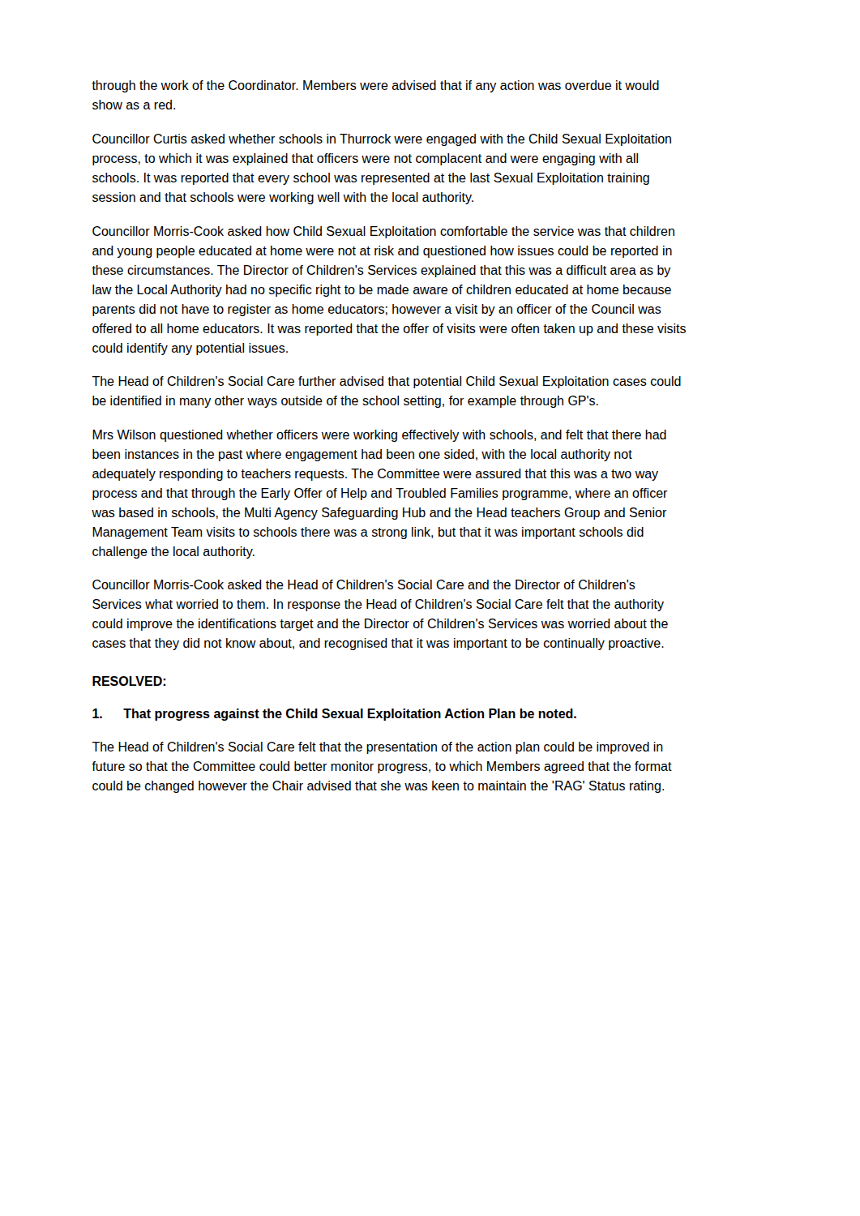through the work of the Coordinator. Members were advised that if any action was overdue it would show as a red.
Councillor Curtis asked whether schools in Thurrock were engaged with the Child Sexual Exploitation process, to which it was explained that officers were not complacent and were engaging with all schools. It was reported that every school was represented at the last Sexual Exploitation training session and that schools were working well with the local authority.
Councillor Morris-Cook asked how Child Sexual Exploitation comfortable the service was that children and young people educated at home were not at risk and questioned how issues could be reported in these circumstances. The Director of Children's Services explained that this was a difficult area as by law the Local Authority had no specific right to be made aware of children educated at home because parents did not have to register as home educators; however a visit by an officer of the Council was offered to all home educators. It was reported that the offer of visits were often taken up and these visits could identify any potential issues.
The Head of Children's Social Care further advised that potential Child Sexual Exploitation cases could be identified in many other ways outside of the school setting, for example through GP's.
Mrs Wilson questioned whether officers were working effectively with schools, and felt that there had been instances in the past where engagement had been one sided, with the local authority not adequately responding to teachers requests. The Committee were assured that this was a two way process and that through the Early Offer of Help and Troubled Families programme, where an officer was based in schools, the Multi Agency Safeguarding Hub and the Head teachers Group and Senior Management Team visits to schools there was a strong link, but that it was important schools did challenge the local authority.
Councillor Morris-Cook asked the Head of Children's Social Care and the Director of Children's Services what worried to them. In response the Head of Children's Social Care felt that the authority could improve the identifications target and the Director of Children's Services was worried about the cases that they did not know about, and recognised that it was important to be continually proactive.
RESOLVED:
1. That progress against the Child Sexual Exploitation Action Plan be noted.
The Head of Children's Social Care felt that the presentation of the action plan could be improved in future so that the Committee could better monitor progress, to which Members agreed that the format could be changed however the Chair advised that she was keen to maintain the 'RAG' Status rating.